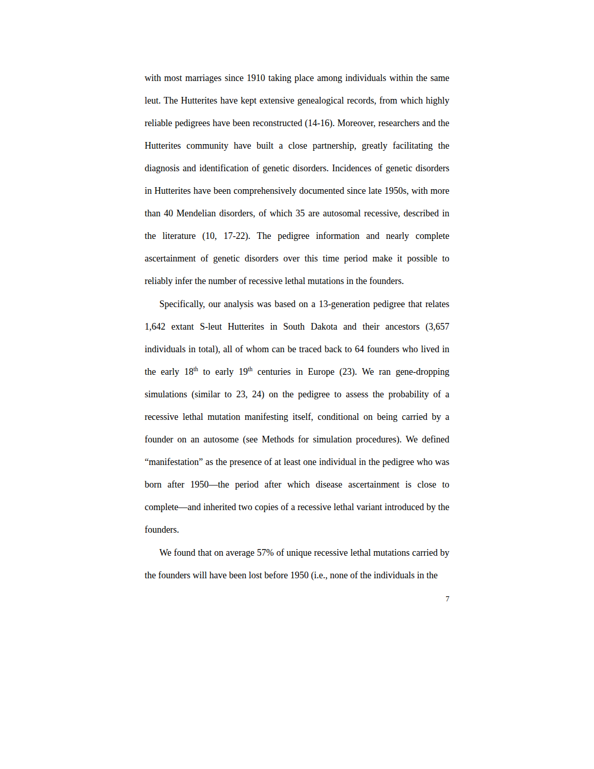with most marriages since 1910 taking place among individuals within the same leut. The Hutterites have kept extensive genealogical records, from which highly reliable pedigrees have been reconstructed (14-16). Moreover, researchers and the Hutterites community have built a close partnership, greatly facilitating the diagnosis and identification of genetic disorders. Incidences of genetic disorders in Hutterites have been comprehensively documented since late 1950s, with more than 40 Mendelian disorders, of which 35 are autosomal recessive, described in the literature (10, 17-22). The pedigree information and nearly complete ascertainment of genetic disorders over this time period make it possible to reliably infer the number of recessive lethal mutations in the founders.
Specifically, our analysis was based on a 13-generation pedigree that relates 1,642 extant S-leut Hutterites in South Dakota and their ancestors (3,657 individuals in total), all of whom can be traced back to 64 founders who lived in the early 18th to early 19th centuries in Europe (23). We ran gene-dropping simulations (similar to 23, 24) on the pedigree to assess the probability of a recessive lethal mutation manifesting itself, conditional on being carried by a founder on an autosome (see Methods for simulation procedures). We defined “manifestation” as the presence of at least one individual in the pedigree who was born after 1950—the period after which disease ascertainment is close to complete—and inherited two copies of a recessive lethal variant introduced by the founders.
We found that on average 57% of unique recessive lethal mutations carried by the founders will have been lost before 1950 (i.e., none of the individuals in the
7